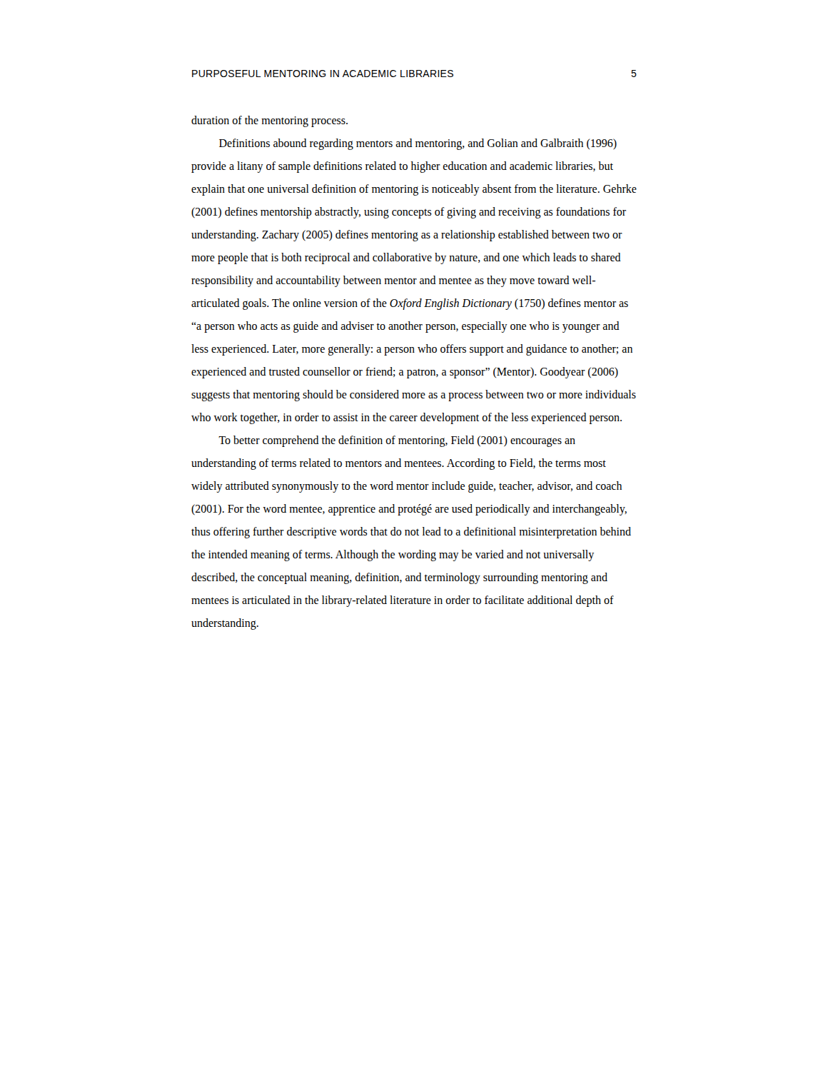Purposeful Mentoring in Academic Libraries 5
duration of the mentoring process.
Definitions abound regarding mentors and mentoring, and Golian and Galbraith (1996) provide a litany of sample definitions related to higher education and academic libraries, but explain that one universal definition of mentoring is noticeably absent from the literature. Gehrke (2001) defines mentorship abstractly, using concepts of giving and receiving as foundations for understanding. Zachary (2005) defines mentoring as a relationship established between two or more people that is both reciprocal and collaborative by nature, and one which leads to shared responsibility and accountability between mentor and mentee as they move toward well-articulated goals. The online version of the Oxford English Dictionary (1750) defines mentor as “a person who acts as guide and adviser to another person, especially one who is younger and less experienced. Later, more generally: a person who offers support and guidance to another; an experienced and trusted counsellor or friend; a patron, a sponsor” (Mentor). Goodyear (2006) suggests that mentoring should be considered more as a process between two or more individuals who work together, in order to assist in the career development of the less experienced person.
To better comprehend the definition of mentoring, Field (2001) encourages an understanding of terms related to mentors and mentees. According to Field, the terms most widely attributed synonymously to the word mentor include guide, teacher, advisor, and coach (2001). For the word mentee, apprentice and protégé are used periodically and interchangeably, thus offering further descriptive words that do not lead to a definitional misinterpretation behind the intended meaning of terms. Although the wording may be varied and not universally described, the conceptual meaning, definition, and terminology surrounding mentoring and mentees is articulated in the library-related literature in order to facilitate additional depth of understanding.